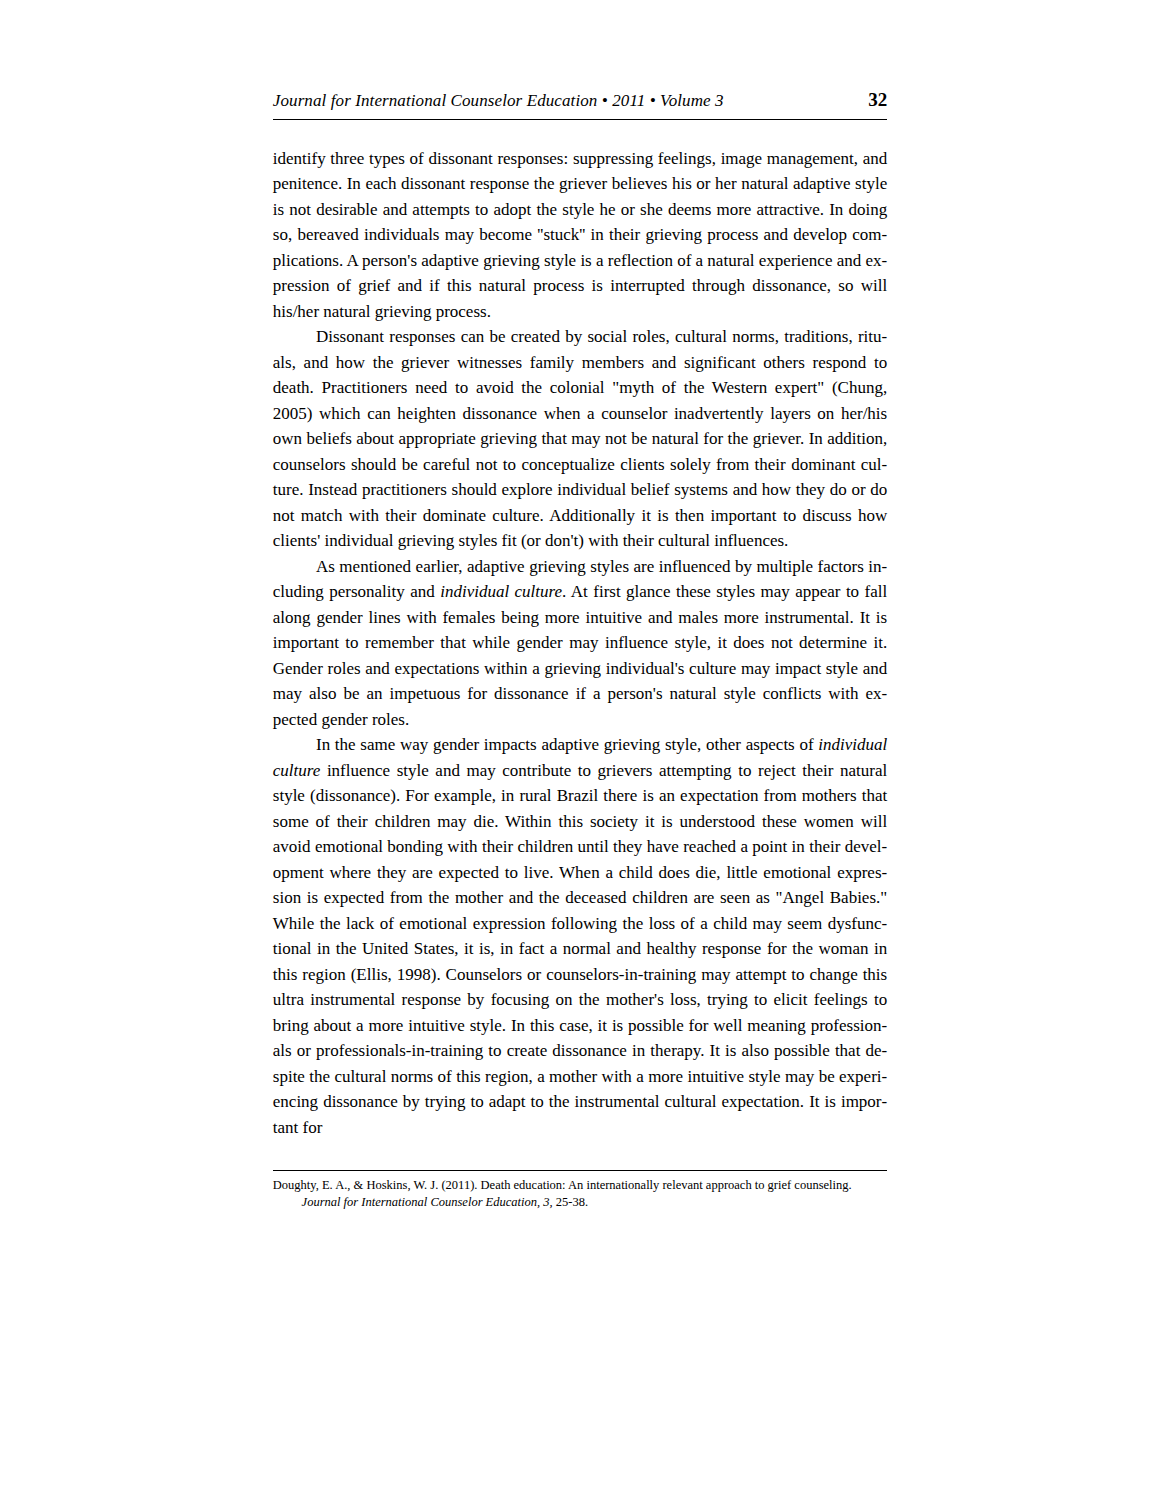Journal for International Counselor Education • 2011 • Volume 3 32
identify three types of dissonant responses: suppressing feelings, image management, and penitence. In each dissonant response the griever believes his or her natural adaptive style is not desirable and attempts to adopt the style he or she deems more attractive. In doing so, bereaved individuals may become ''stuck'' in their grieving process and develop complications. A person's adaptive grieving style is a reflection of a natural experience and expression of grief and if this natural process is interrupted through dissonance, so will his/her natural grieving process.
Dissonant responses can be created by social roles, cultural norms, traditions, rituals, and how the griever witnesses family members and significant others respond to death. Practitioners need to avoid the colonial "myth of the Western expert" (Chung, 2005) which can heighten dissonance when a counselor inadvertently layers on her/his own beliefs about appropriate grieving that may not be natural for the griever. In addition, counselors should be careful not to conceptualize clients solely from their dominant culture. Instead practitioners should explore individual belief systems and how they do or do not match with their dominate culture. Additionally it is then important to discuss how clients' individual grieving styles fit (or don't) with their cultural influences.
As mentioned earlier, adaptive grieving styles are influenced by multiple factors including personality and individual culture. At first glance these styles may appear to fall along gender lines with females being more intuitive and males more instrumental. It is important to remember that while gender may influence style, it does not determine it. Gender roles and expectations within a grieving individual's culture may impact style and may also be an impetuous for dissonance if a person's natural style conflicts with expected gender roles.
In the same way gender impacts adaptive grieving style, other aspects of individual culture influence style and may contribute to grievers attempting to reject their natural style (dissonance). For example, in rural Brazil there is an expectation from mothers that some of their children may die. Within this society it is understood these women will avoid emotional bonding with their children until they have reached a point in their development where they are expected to live. When a child does die, little emotional expression is expected from the mother and the deceased children are seen as "Angel Babies." While the lack of emotional expression following the loss of a child may seem dysfunctional in the United States, it is, in fact a normal and healthy response for the woman in this region (Ellis, 1998). Counselors or counselors-in-training may attempt to change this ultra instrumental response by focusing on the mother's loss, trying to elicit feelings to bring about a more intuitive style. In this case, it is possible for well meaning professionals or professionals-in-training to create dissonance in therapy. It is also possible that despite the cultural norms of this region, a mother with a more intuitive style may be experiencing dissonance by trying to adapt to the instrumental cultural expectation. It is important for
Doughty, E. A., & Hoskins, W. J. (2011). Death education: An internationally relevant approach to grief counseling.
Journal for International Counselor Education, 3, 25-38.